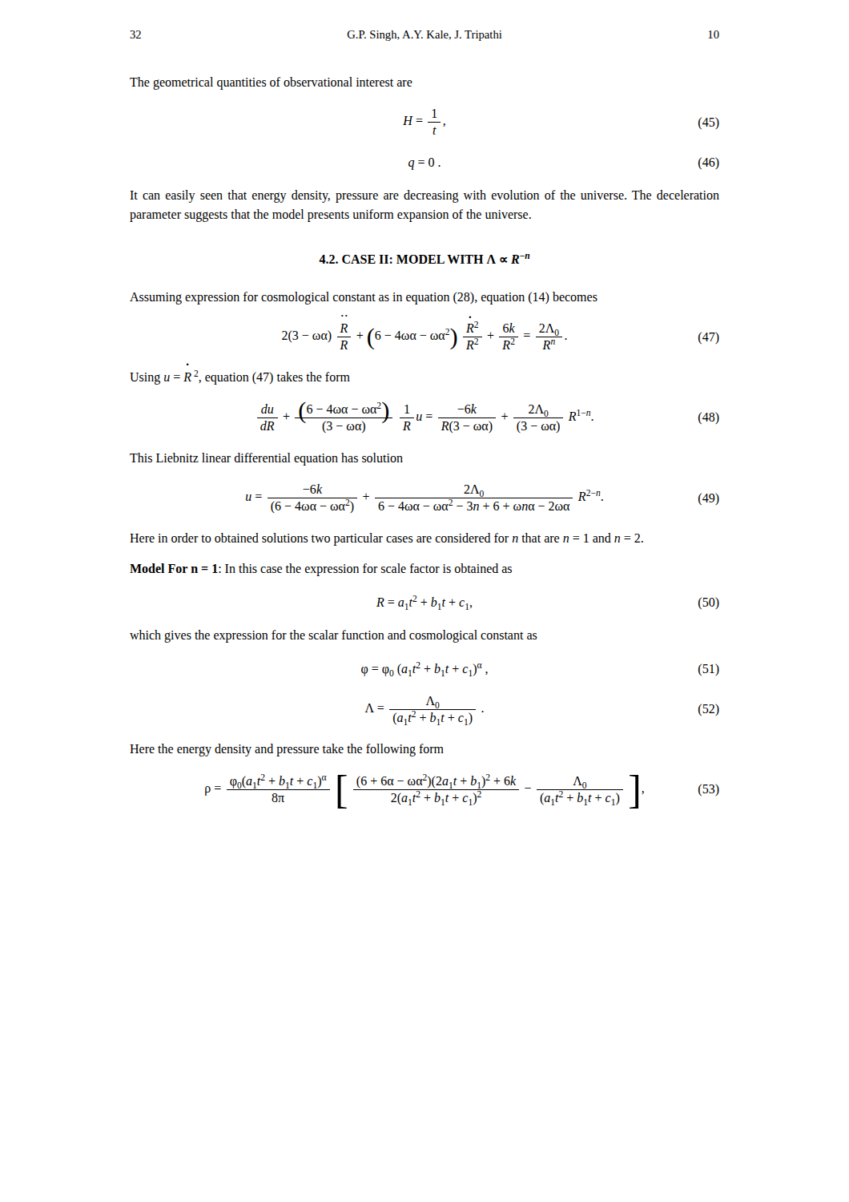32 G.P. Singh, A.Y. Kale, J. Tripathi 10
The geometrical quantities of observational interest are
H = 1 t, (45)
q = 0 . (46)
It can easily seen that energy density, pressure are decreasing with evolution of the universe. The deceleration parameter suggests that the model presents uniform expansion of the universe.
4.2. CASE II: MODEL WITH Λ ∝ R−n
Assuming expression for cosmological constant as in equation (28), equation (14) becomes
2(3 − ωα) RR + (6 − 4ωα − ωα2) R2 R2 + 6k R2 = 2Λ0 Rn. (47)
Using u = R 2, equation (47) takes the form
du dR + (6 − 4ωα − ωα2)(3 − ωα) 1 R u = −6k R(3 − ωα) + 2Λ0(3 − ωα) R1−n. (48)
This Liebnitz linear differential equation has solution
u = −6k(6 − 4ωα − ωα2) + 2Λ06 − 4ωα − ωα2 − 3n + 6 + ωnα − 2ωα R2−n. (49)
Here in order to obtained solutions two particular cases are considered for n that are n = 1 and n = 2.
Model For n = 1: In this case the expression for scale factor is obtained as
R = a1t2 + b1t + c1, (50)
which gives the expression for the scalar function and cosmological constant as
φ = φ0 (a1t2 + b1t + c1)α , (51)
Λ = Λ0(a1t2 + b1t + c1) . (52)
Here the energy density and pressure take the following form
ρ = φ0(a1t2 + b1t + c1)α 8π [ (6 + 6α − ωα2)(2a1t + b1)2 + 6k 2(a1t2 + b1t + c1)2 − Λ0(a1t2 + b1t + c1) ], (53)